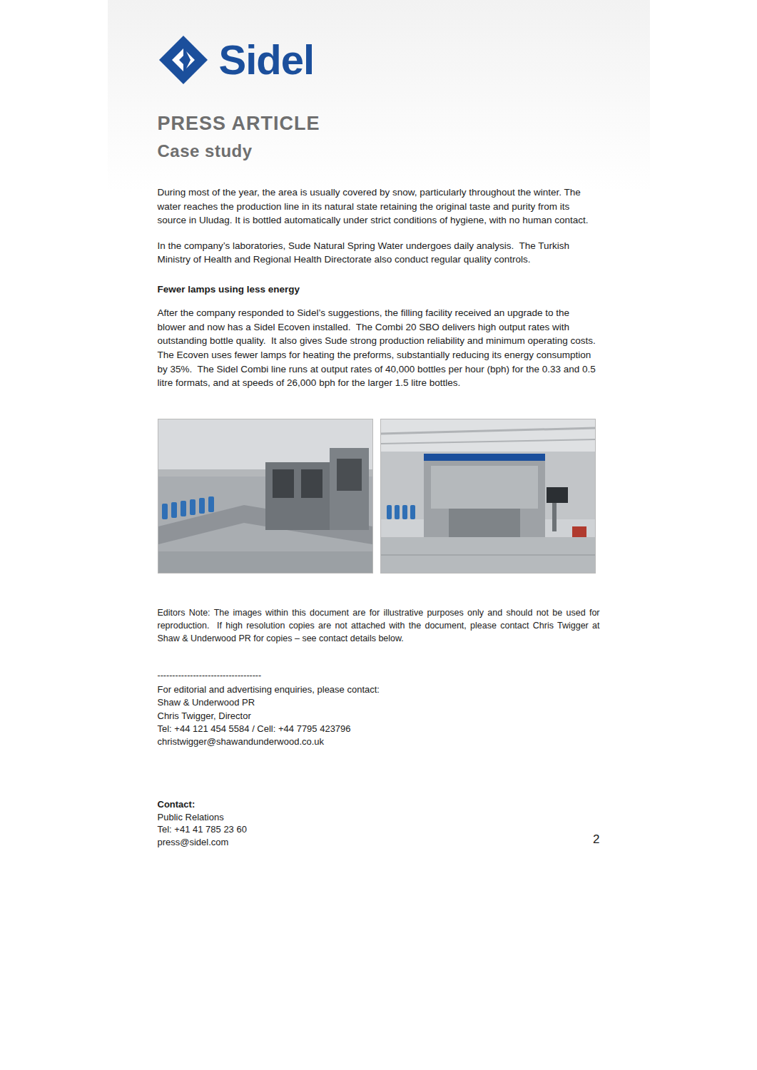Sidel
PRESS ARTICLE
Case study
During most of the year, the area is usually covered by snow, particularly throughout the winter. The water reaches the production line in its natural state retaining the original taste and purity from its source in Uludag. It is bottled automatically under strict conditions of hygiene, with no human contact.
In the company’s laboratories, Sude Natural Spring Water undergoes daily analysis. The Turkish Ministry of Health and Regional Health Directorate also conduct regular quality controls.
Fewer lamps using less energy
After the company responded to Sidel’s suggestions, the filling facility received an upgrade to the blower and now has a Sidel Ecoven installed. The Combi 20 SBO delivers high output rates with outstanding bottle quality. It also gives Sude strong production reliability and minimum operating costs. The Ecoven uses fewer lamps for heating the preforms, substantially reducing its energy consumption by 35%. The Sidel Combi line runs at output rates of 40,000 bottles per hour (bph) for the 0.33 and 0.5 litre formats, and at speeds of 26,000 bph for the larger 1.5 litre bottles.
Editors Note: The images within this document are for illustrative purposes only and should not be used for reproduction. If high resolution copies are not attached with the document, please contact Chris Twigger at Shaw & Underwood PR for copies – see contact details below.
-----------------------------------
For editorial and advertising enquiries, please contact:
Shaw & Underwood PR
Chris Twigger, Director
Tel: +44 121 454 5584 / Cell: +44 7795 423796
christwigger@shawandunderwood.co.uk
Contact:
Public Relations
Tel: +41 41 785 23 60
press@sidel.com 2